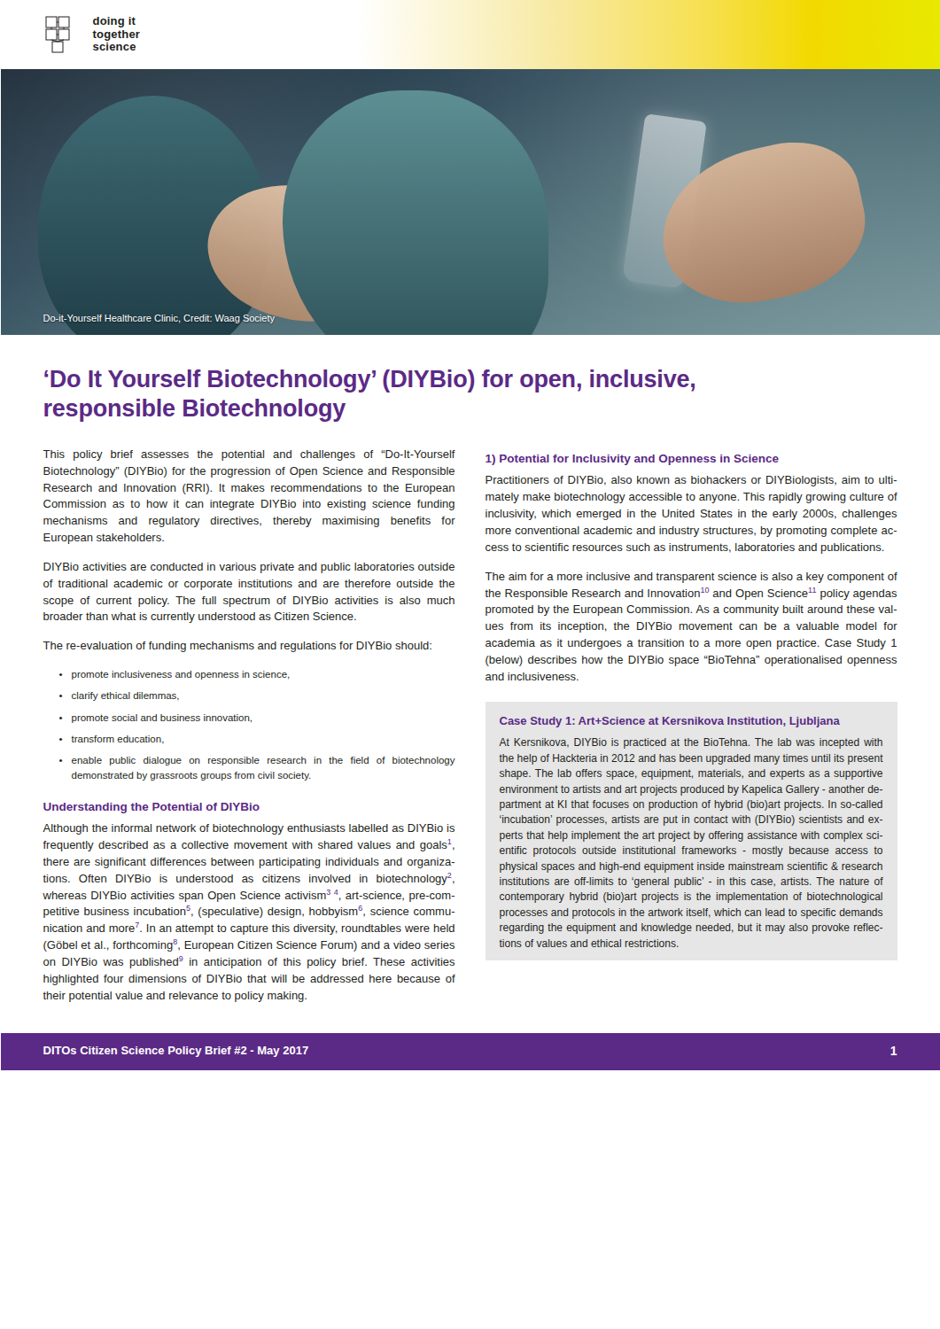doing it
together
science
Do-it-Yourself Healthcare Clinic, Credit: Waag Society
‘Do It Yourself Biotechnology’ (DIYBio) for open, inclusive,
responsible Biotechnology
This policy brief assesses the potential and challenges of “Do-It-Yourself Biotechnology” (DIYBio) for the progression of Open Science and Responsible Research and Innovation (RRI). It makes recommendations to the European Commission as to how it can integrate DIYBio into existing science funding mechanisms and regulatory directives, thereby maximising benefits for European stakeholders.
DIYBio activities are conducted in various private and public laboratories outside of traditional academic or corporate institutions and are therefore outside the scope of current policy. The full spectrum of DIYBio activities is also much broader than what is currently understood as Citizen Science.
The re-evaluation of funding mechanisms and regulations for DIYBio should:
promote inclusiveness and openness in science,
clarify ethical dilemmas,
promote social and business innovation,
transform education,
enable public dialogue on responsible research in the field of biotechnology demonstrated by grassroots groups from civil society.
Understanding the Potential of DIYBio
Although the informal network of biotechnology enthusiasts labelled as DIYBio is frequently described as a collective movement with shared values and goals1, there are significant differences between participating individuals and organizations. Often DIYBio is understood as citizens involved in biotechnology2, whereas DIYBio activities span Open Science activism3 4, art-science, pre-competitive business incubation5, (speculative) design, hobbyism6, science communication and more7. In an attempt to capture this diversity, roundtables were held (Göbel et al., forthcoming8, European Citizen Science Forum) and a video series on DIYBio was published9 in anticipation of this policy brief. These activities highlighted four dimensions of DIYBio that will be addressed here because of their potential value and relevance to policy making.
1) Potential for Inclusivity and Openness in Science
Practitioners of DIYBio, also known as biohackers or DIYBiologists, aim to ultimately make biotechnology accessible to anyone. This rapidly growing culture of inclusivity, which emerged in the United States in the early 2000s, challenges more conventional academic and industry structures, by promoting complete access to scientific resources such as instruments, laboratories and publications.
The aim for a more inclusive and transparent science is also a key component of the Responsible Research and Innovation10 and Open Science11 policy agendas promoted by the European Commission. As a community built around these values from its inception, the DIYBio movement can be a valuable model for academia as it undergoes a transition to a more open practice. Case Study 1 (below) describes how the DIYBio space “BioTehna” operationalised openness and inclusiveness.
Case Study 1: Art+Science at Kersnikova Institution, Ljubljana
At Kersnikova, DIYBio is practiced at the BioTehna. The lab was incepted with the help of Hackteria in 2012 and has been upgraded many times until its present shape. The lab offers space, equipment, materials, and experts as a supportive environment to artists and art projects produced by Kapelica Gallery - another department at KI that focuses on production of hybrid (bio)art projects. In so-called ‘incubation’ processes, artists are put in contact with (DIYBio) scientists and experts that help implement the art project by offering assistance with complex scientific protocols outside institutional frameworks - mostly because access to physical spaces and high-end equipment inside mainstream scientific & research institutions are off-limits to ‘general public’ - in this case, artists. The nature of contemporary hybrid (bio)art projects is the implementation of biotechnological processes and protocols in the artwork itself, which can lead to specific demands regarding the equipment and knowledge needed, but it may also provoke reflections of values and ethical restrictions.
DITOs Citizen Science Policy Brief #2 - May 2017
1